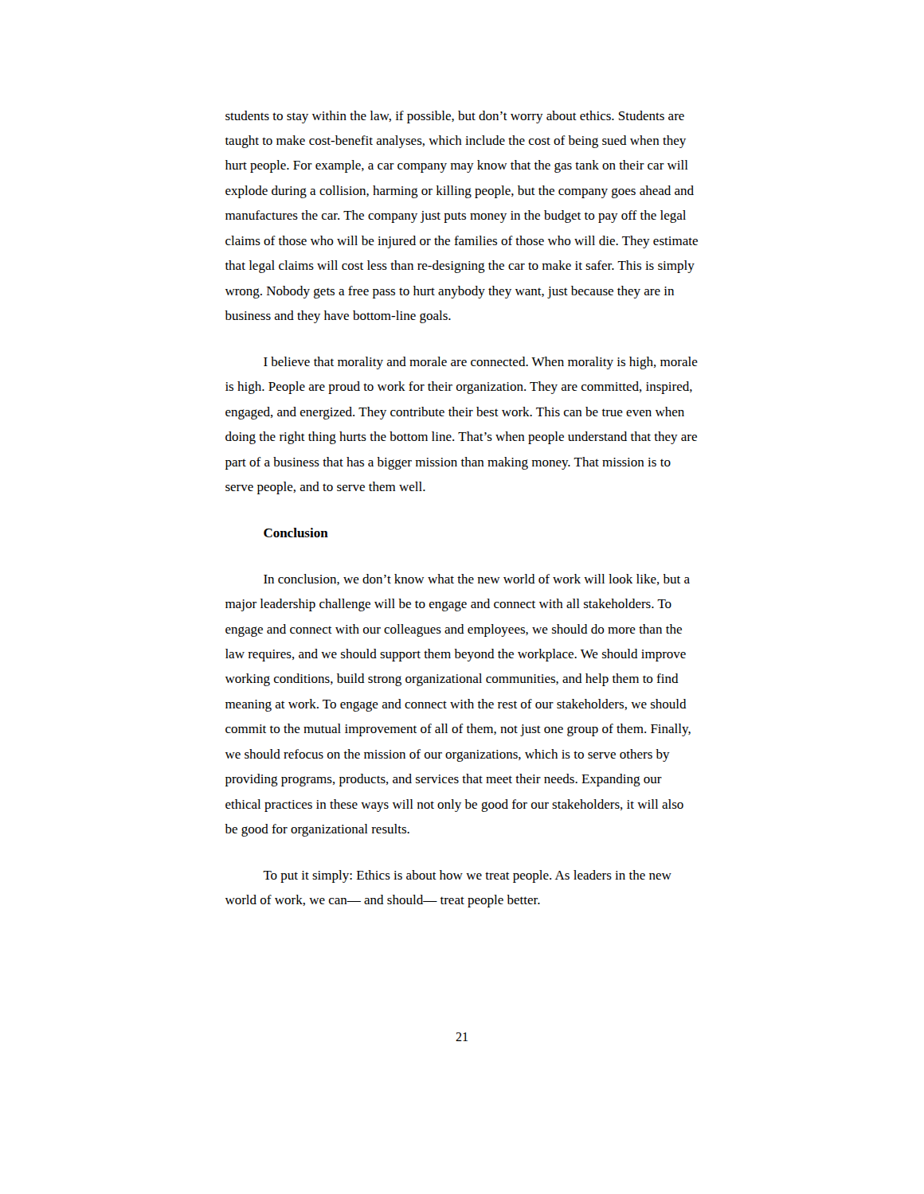students to stay within the law, if possible, but don’t worry about ethics. Students are taught to make cost-benefit analyses, which include the cost of being sued when they hurt people. For example, a car company may know that the gas tank on their car will explode during a collision, harming or killing people, but the company goes ahead and manufactures the car. The company just puts money in the budget to pay off the legal claims of those who will be injured or the families of those who will die. They estimate that legal claims will cost less than re-designing the car to make it safer. This is simply wrong. Nobody gets a free pass to hurt anybody they want, just because they are in business and they have bottom-line goals.
I believe that morality and morale are connected. When morality is high, morale is high. People are proud to work for their organization. They are committed, inspired, engaged, and energized. They contribute their best work. This can be true even when doing the right thing hurts the bottom line. That’s when people understand that they are part of a business that has a bigger mission than making money. That mission is to serve people, and to serve them well.
Conclusion
In conclusion, we don’t know what the new world of work will look like, but a major leadership challenge will be to engage and connect with all stakeholders. To engage and connect with our colleagues and employees, we should do more than the law requires, and we should support them beyond the workplace. We should improve working conditions, build strong organizational communities, and help them to find meaning at work. To engage and connect with the rest of our stakeholders, we should commit to the mutual improvement of all of them, not just one group of them. Finally, we should refocus on the mission of our organizations, which is to serve others by providing programs, products, and services that meet their needs. Expanding our ethical practices in these ways will not only be good for our stakeholders, it will also be good for organizational results.
To put it simply: Ethics is about how we treat people. As leaders in the new world of work, we can— and should— treat people better.
21